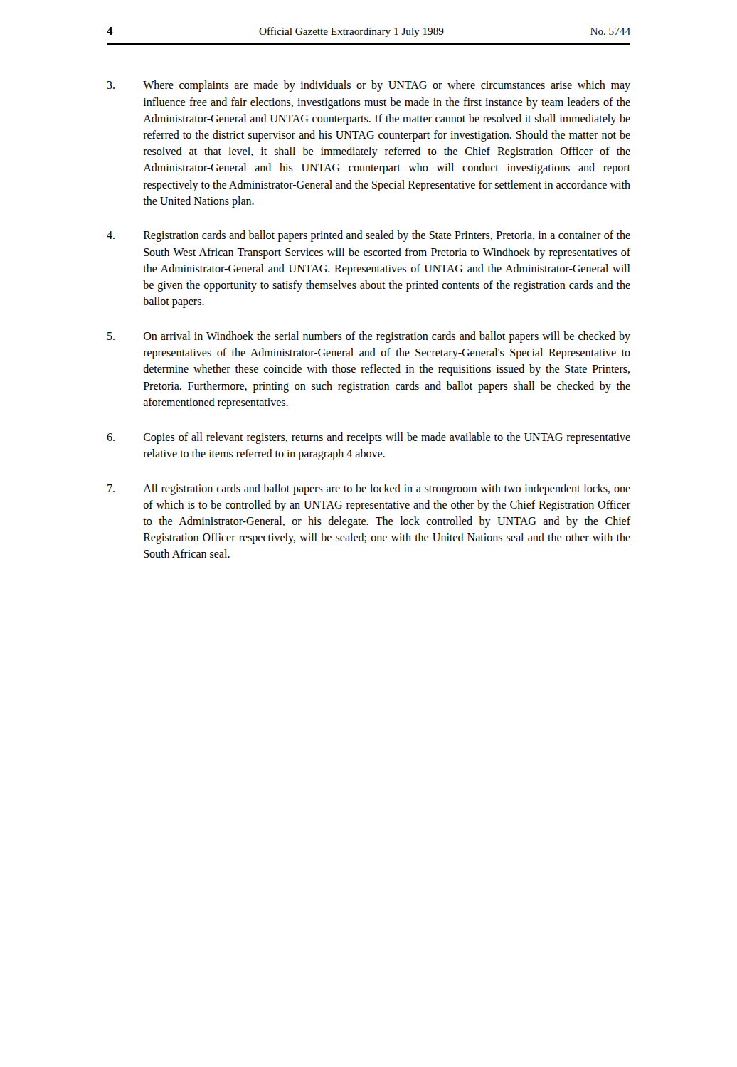4 Official Gazette Extraordinary 1 July 1989 No. 5744
3. Where complaints are made by individuals or by UNTAG or where circumstances arise which may influence free and fair elections, investigations must be made in the first instance by team leaders of the Administrator-General and UNTAG counterparts. If the matter cannot be resolved it shall immediately be referred to the district supervisor and his UNTAG counterpart for investigation. Should the matter not be resolved at that level, it shall be immediately referred to the Chief Registration Officer of the Administrator-General and his UNTAG counterpart who will conduct investigations and report respectively to the Administrator-General and the Special Representative for settlement in accordance with the United Nations plan.
4. Registration cards and ballot papers printed and sealed by the State Printers, Pretoria, in a container of the South West African Transport Services will be escorted from Pretoria to Windhoek by representatives of the Administrator-General and UNTAG. Representatives of UNTAG and the Administrator-General will be given the opportunity to satisfy themselves about the printed contents of the registration cards and the ballot papers.
5. On arrival in Windhoek the serial numbers of the registration cards and ballot papers will be checked by representatives of the Administrator-General and of the Secretary-General's Special Representative to determine whether these coincide with those reflected in the requisitions issued by the State Printers, Pretoria. Furthermore, printing on such registration cards and ballot papers shall be checked by the aforementioned representatives.
6. Copies of all relevant registers, returns and receipts will be made available to the UNTAG representative relative to the items referred to in paragraph 4 above.
7. All registration cards and ballot papers are to be locked in a strongroom with two independent locks, one of which is to be controlled by an UNTAG representative and the other by the Chief Registration Officer to the Administrator-General, or his delegate. The lock controlled by UNTAG and by the Chief Registration Officer respectively, will be sealed; one with the United Nations seal and the other with the South African seal.